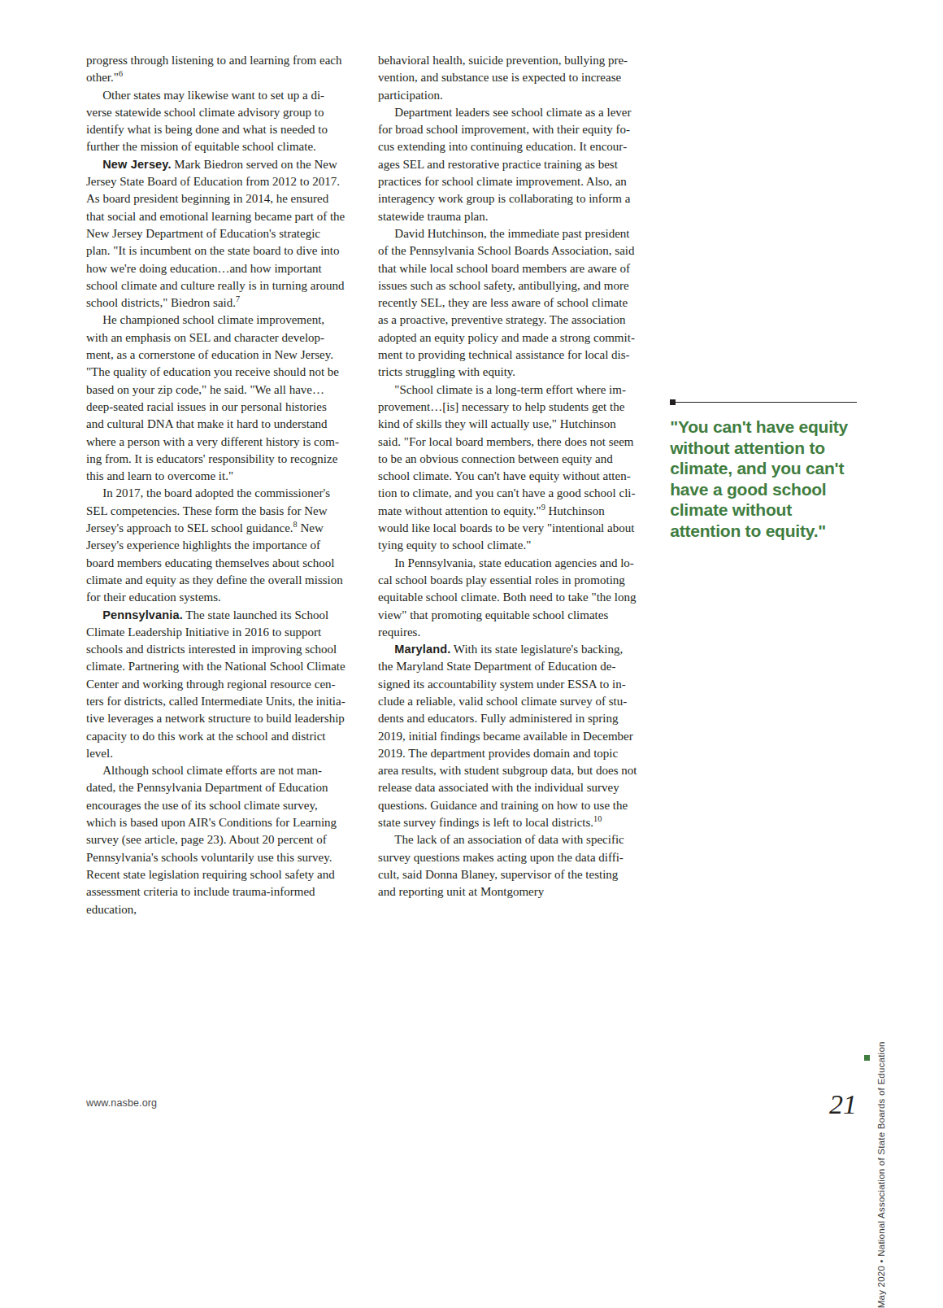progress through listening to and learning from each other."6
Other states may likewise want to set up a diverse statewide school climate advisory group to identify what is being done and what is needed to further the mission of equitable school climate.
New Jersey. Mark Biedron served on the New Jersey State Board of Education from 2012 to 2017. As board president beginning in 2014, he ensured that social and emotional learning became part of the New Jersey Department of Education's strategic plan. "It is incumbent on the state board to dive into how we're doing education…and how important school climate and culture really is in turning around school districts," Biedron said.7
He championed school climate improvement, with an emphasis on SEL and character development, as a cornerstone of education in New Jersey. "The quality of education you receive should not be based on your zip code," he said. "We all have…deep-seated racial issues in our personal histories and cultural DNA that make it hard to understand where a person with a very different history is coming from. It is educators' responsibility to recognize this and learn to overcome it."
In 2017, the board adopted the commissioner's SEL competencies. These form the basis for New Jersey's approach to SEL school guidance.8 New Jersey's experience highlights the importance of board members educating themselves about school climate and equity as they define the overall mission for their education systems.
Pennsylvania. The state launched its School Climate Leadership Initiative in 2016 to support schools and districts interested in improving school climate. Partnering with the National School Climate Center and working through regional resource centers for districts, called Intermediate Units, the initiative leverages a network structure to build leadership capacity to do this work at the school and district level.
Although school climate efforts are not mandated, the Pennsylvania Department of Education encourages the use of its school climate survey, which is based upon AIR's Conditions for Learning survey (see article, page 23). About 20 percent of Pennsylvania's schools voluntarily use this survey. Recent state legislation requiring school safety and assessment criteria to include trauma-informed education,
behavioral health, suicide prevention, bullying prevention, and substance use is expected to increase participation.
Department leaders see school climate as a lever for broad school improvement, with their equity focus extending into continuing education. It encourages SEL and restorative practice training as best practices for school climate improvement. Also, an interagency work group is collaborating to inform a statewide trauma plan.
David Hutchinson, the immediate past president of the Pennsylvania School Boards Association, said that while local school board members are aware of issues such as school safety, antibullying, and more recently SEL, they are less aware of school climate as a proactive, preventive strategy. The association adopted an equity policy and made a strong commitment to providing technical assistance for local districts struggling with equity.
"School climate is a long-term effort where improvement…[is] necessary to help students get the kind of skills they will actually use," Hutchinson said. "For local board members, there does not seem to be an obvious connection between equity and school climate. You can't have equity without attention to climate, and you can't have a good school climate without attention to equity."9 Hutchinson would like local boards to be very "intentional about tying equity to school climate."
In Pennsylvania, state education agencies and local school boards play essential roles in promoting equitable school climate. Both need to take "the long view" that promoting equitable school climates requires.
Maryland. With its state legislature's backing, the Maryland State Department of Education designed its accountability system under ESSA to include a reliable, valid school climate survey of students and educators. Fully administered in spring 2019, initial findings became available in December 2019. The department provides domain and topic area results, with student subgroup data, but does not release data associated with the individual survey questions. Guidance and training on how to use the state survey findings is left to local districts.10
The lack of an association of data with specific survey questions makes acting upon the data difficult, said Donna Blaney, supervisor of the testing and reporting unit at Montgomery
"You can't have equity without attention to climate, and you can't have a good school climate without attention to equity."
www.nasbe.org
21
May 2020 • National Association of State Boards of Education